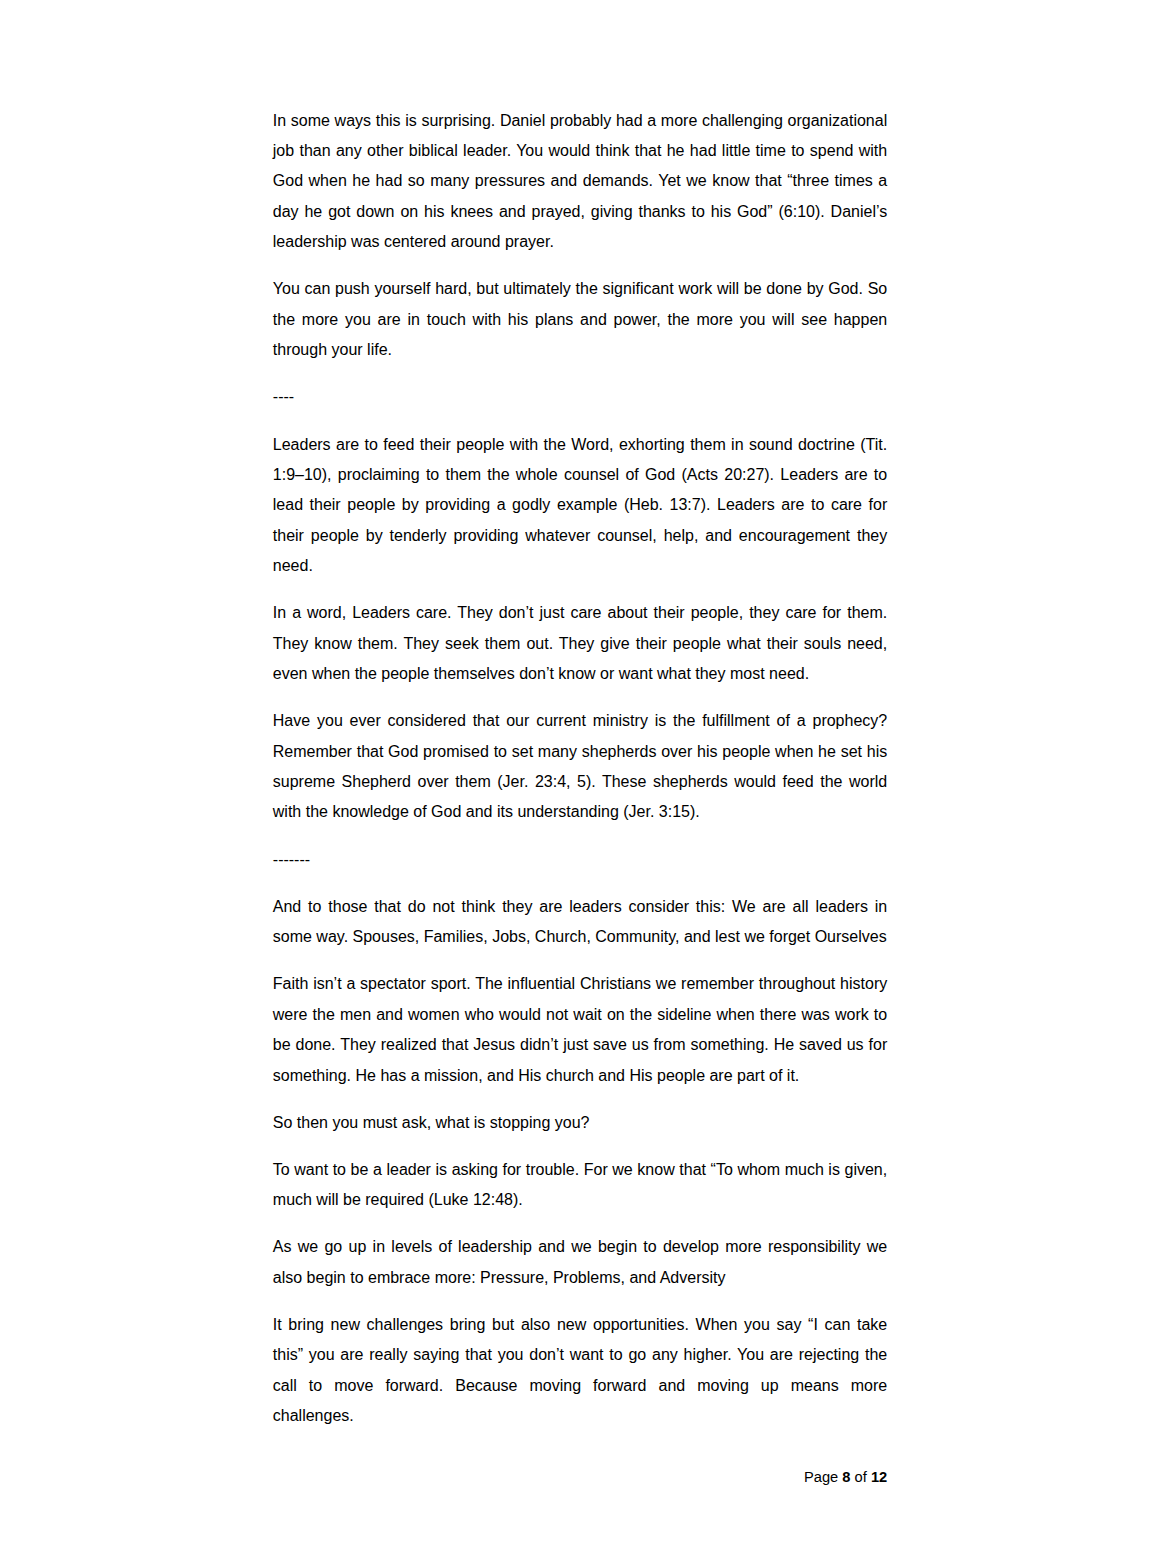In some ways this is surprising. Daniel probably had a more challenging organizational job than any other biblical leader. You would think that he had little time to spend with God when he had so many pressures and demands. Yet we know that “three times a day he got down on his knees and prayed, giving thanks to his God” (6:10). Daniel’s leadership was centered around prayer.
You can push yourself hard, but ultimately the significant work will be done by God. So the more you are in touch with his plans and power, the more you will see happen through your life.
----
Leaders are to feed their people with the Word, exhorting them in sound doctrine (Tit. 1:9–10), proclaiming to them the whole counsel of God (Acts 20:27). Leaders are to lead their people by providing a godly example (Heb. 13:7). Leaders are to care for their people by tenderly providing whatever counsel, help, and encouragement they need.
In a word, Leaders care. They don’t just care about their people, they care for them. They know them. They seek them out. They give their people what their souls need, even when the people themselves don’t know or want what they most need.
Have you ever considered that our current ministry is the fulfillment of a prophecy? Remember that God promised to set many shepherds over his people when he set his supreme Shepherd over them (Jer. 23:4, 5). These shepherds would feed the world with the knowledge of God and its understanding (Jer. 3:15).
-------
And to those that do not think they are leaders consider this: We are all leaders in some way. Spouses, Families, Jobs, Church, Community, and lest we forget Ourselves
Faith isn’t a spectator sport. The influential Christians we remember throughout history were the men and women who would not wait on the sideline when there was work to be done. They realized that Jesus didn’t just save us from something. He saved us for something. He has a mission, and His church and His people are part of it.
So then you must ask, what is stopping you?
To want to be a leader is asking for trouble. For we know that “To whom much is given, much will be required (Luke 12:48).
As we go up in levels of leadership and we begin to develop more responsibility we also begin to embrace more: Pressure, Problems, and Adversity
It bring new challenges bring but also new opportunities. When you say “I can take this” you are really saying that you don’t want to go any higher. You are rejecting the call to move forward. Because moving forward and moving up means more challenges.
Page 8 of 12